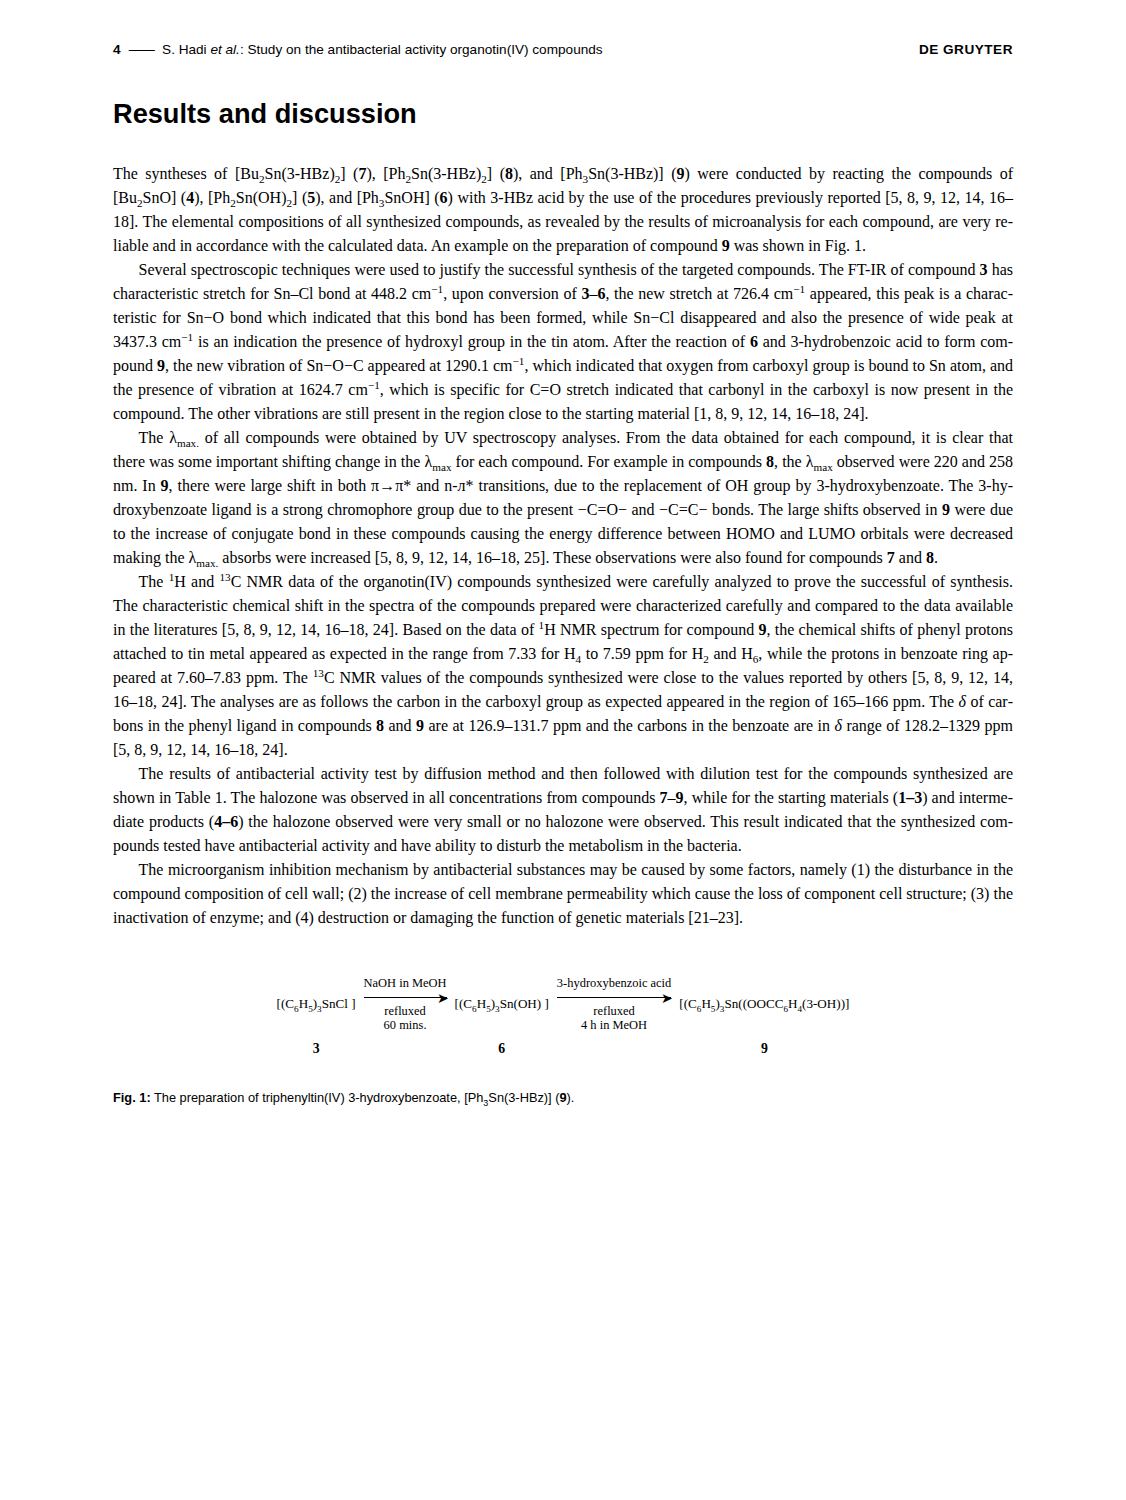4——S. Hadi et al.: Study on the antibacterial activity organotin(IV) compounds
DE GRUYTER
Results and discussion
The syntheses of [Bu2Sn(3-HBz)2] (7), [Ph2Sn(3-HBz)2] (8), and [Ph3Sn(3-HBz)] (9) were conducted by reacting the compounds of [Bu2SnO] (4), [Ph2Sn(OH)2] (5), and [Ph3SnOH] (6) with 3-HBz acid by the use of the procedures previously reported [5, 8, 9, 12, 14, 16–18]. The elemental compositions of all synthesized compounds, as revealed by the results of microanalysis for each compound, are very reliable and in accordance with the calculated data. An example on the preparation of compound 9 was shown in Fig. 1.
Several spectroscopic techniques were used to justify the successful synthesis of the targeted compounds. The FT-IR of compound 3 has characteristic stretch for Sn–Cl bond at 448.2 cm−1, upon conversion of 3–6, the new stretch at 726.4 cm−1 appeared, this peak is a characteristic for Sn−O bond which indicated that this bond has been formed, while Sn−Cl disappeared and also the presence of wide peak at 3437.3 cm−1 is an indication the presence of hydroxyl group in the tin atom. After the reaction of 6 and 3-hydrobenzoic acid to form compound 9, the new vibration of Sn−O−C appeared at 1290.1 cm−1, which indicated that oxygen from carboxyl group is bound to Sn atom, and the presence of vibration at 1624.7 cm−1, which is specific for C=O stretch indicated that carbonyl in the carboxyl is now present in the compound. The other vibrations are still present in the region close to the starting material [1, 8, 9, 12, 14, 16–18, 24].
The λmax. of all compounds were obtained by UV spectroscopy analyses. From the data obtained for each compound, it is clear that there was some important shifting change in the λmax for each compound. For example in compounds 8, the λmax observed were 220 and 258 nm. In 9, there were large shift in both π→π* and n-л* transitions, due to the replacement of OH group by 3-hydroxybenzoate. The 3-hydroxybenzoate ligand is a strong chromophore group due to the present −C=O− and −C=C− bonds. The large shifts observed in 9 were due to the increase of conjugate bond in these compounds causing the energy difference between HOMO and LUMO orbitals were decreased making the λmax. absorbs were increased [5, 8, 9, 12, 14, 16–18, 25]. These observations were also found for compounds 7 and 8.
The 1H and 13C NMR data of the organotin(IV) compounds synthesized were carefully analyzed to prove the successful of synthesis. The characteristic chemical shift in the spectra of the compounds prepared were characterized carefully and compared to the data available in the literatures [5, 8, 9, 12, 14, 16–18, 24]. Based on the data of 1H NMR spectrum for compound 9, the chemical shifts of phenyl protons attached to tin metal appeared as expected in the range from 7.33 for H4 to 7.59 ppm for H2 and H6, while the protons in benzoate ring appeared at 7.60–7.83 ppm. The 13C NMR values of the compounds synthesized were close to the values reported by others [5, 8, 9, 12, 14, 16–18, 24]. The analyses are as follows the carbon in the carboxyl group as expected appeared in the region of 165–166 ppm. The δ of carbons in the phenyl ligand in compounds 8 and 9 are at 126.9–131.7 ppm and the carbons in the benzoate are in δ range of 128.2–1329 ppm [5, 8, 9, 12, 14, 16–18, 24].
The results of antibacterial activity test by diffusion method and then followed with dilution test for the compounds synthesized are shown in Table 1. The halozone was observed in all concentrations from compounds 7–9, while for the starting materials (1–3) and intermediate products (4–6) the halozone observed were very small or no halozone were observed. This result indicated that the synthesized compounds tested have antibacterial activity and have ability to disturb the metabolism in the bacteria.
The microorganism inhibition mechanism by antibacterial substances may be caused by some factors, namely (1) the disturbance in the compound composition of cell wall; (2) the increase of cell membrane permeability which cause the loss of component cell structure; (3) the inactivation of enzyme; and (4) destruction or damaging the function of genetic materials [21–23].
| [(C 6 H 5 ) 3 SnCl ] | NaOH in MeOH ➤ refluxed 60 mins. | [(C 6 H 5 ) 3 Sn(OH) ] | 3-hydroxybenzoic acid ➤ refluxed 4 h in MeOH | [(C 6 H 5 ) 3 Sn((OOCC 6 H 4 (3-OH))] |
| 3 | | 6 | | 9 |
Fig. 1: The preparation of triphenyltin(IV) 3-hydroxybenzoate, [Ph3Sn(3-HBz)] (9).